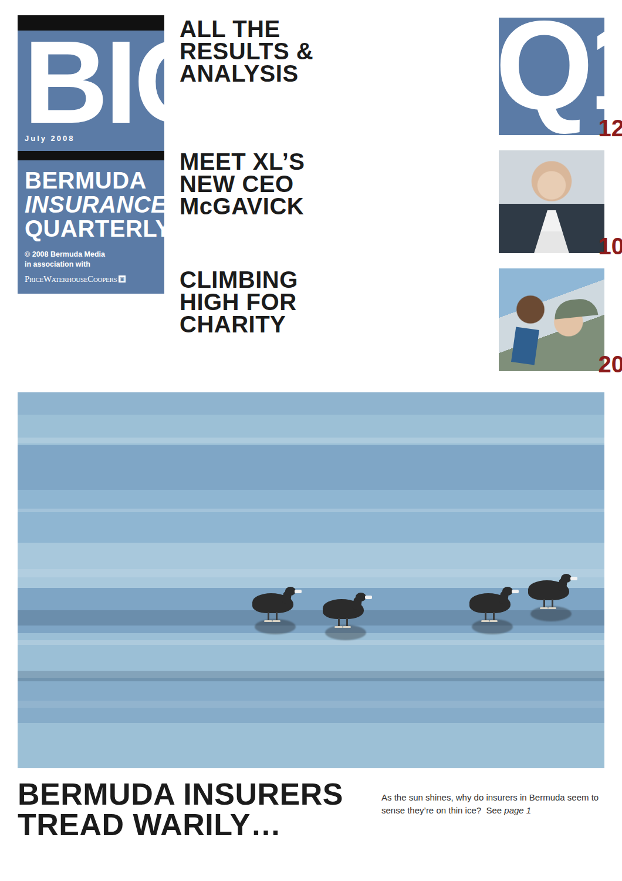BIQ
July 2008
BERMUDA
INSURANCE
QUARTERLY
© 2008 Bermuda Media
in association with
PRICE WATERHOUSE COOPERS▣
ALL THE
RESULTS &
ANALYSIS
Q1
12
MEET XL’S
NEW CEO
Mc GAVICK
10
CLIMBING
HIGH FOR
CHARITY
20
BERMUDA INSURERS TREAD WARILY…
As the sun shines, why do insurers in Bermuda seem to sense they’re on thin ice? See page 1